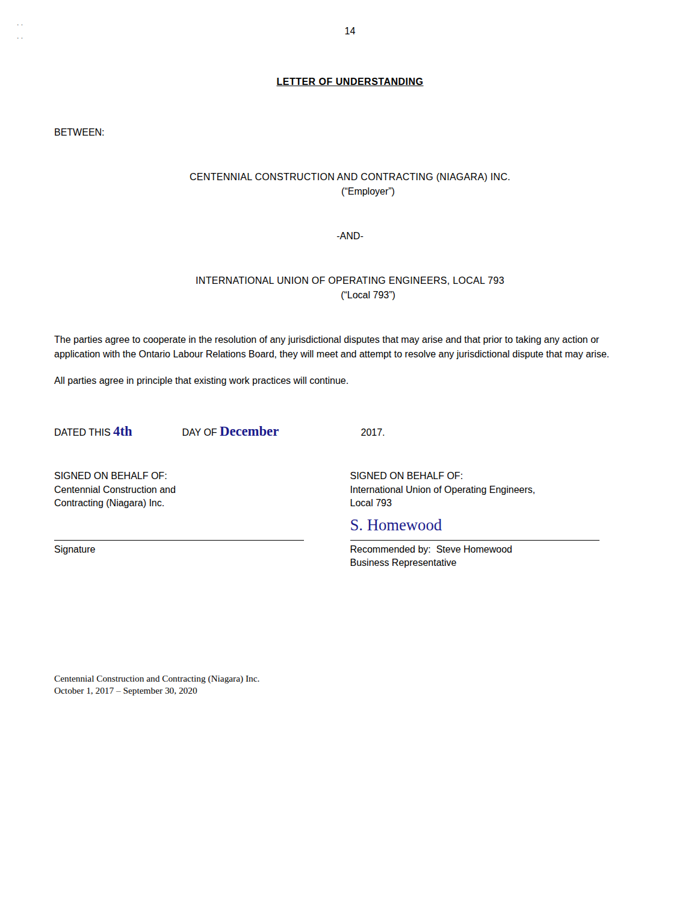. .
. .
14
LETTER OF UNDERSTANDING
BETWEEN:
CENTENNIAL CONSTRUCTION AND CONTRACTING (NIAGARA) INC.
(“Employer”)
-AND-
INTERNATIONAL UNION OF OPERATING ENGINEERS, LOCAL 793
(“Local 793”)
The parties agree to cooperate in the resolution of any jurisdictional disputes that may arise and that prior to taking any action or application with the Ontario Labour Relations Board, they will meet and attempt to resolve any jurisdictional dispute that may arise.
All parties agree in principle that existing work practices will continue.
DATED THIS 4th DAY OF December 2017.
| SIGNED ON BEHALF OF: | SIGNED ON BEHALF OF: |
| Centennial Construction and Contracting (Niagara) Inc. | International Union of Operating Engineers, Local 793 |
| Signature | S. Homewood Recommended by: Steve Homewood Business Representative |
Centennial Construction and Contracting (Niagara) Inc.
October 1, 2017 – September 30, 2020